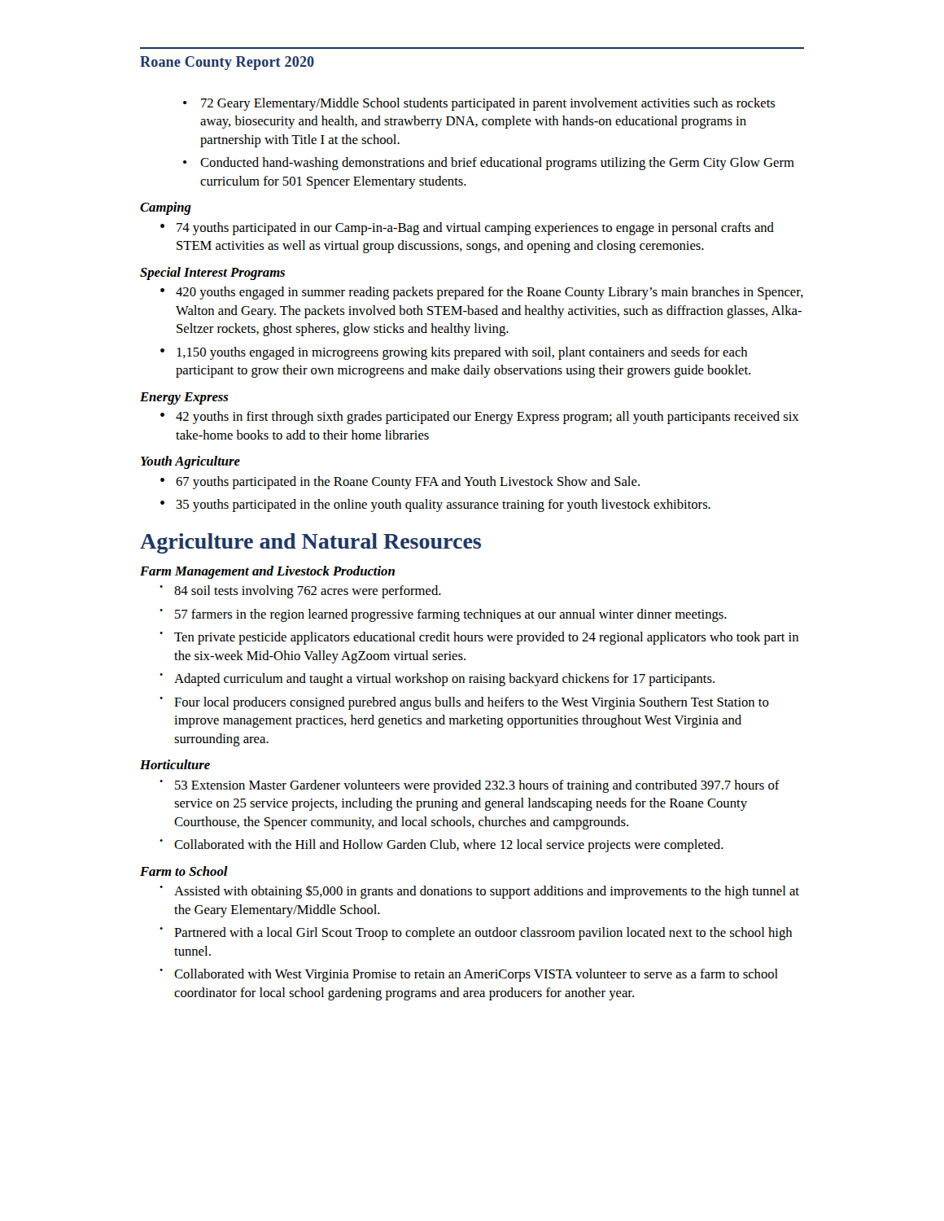Roane County Report 2020
72 Geary Elementary/Middle School students participated in parent involvement activities such as rockets away, biosecurity and health, and strawberry DNA, complete with hands-on educational programs in partnership with Title I at the school.
Conducted hand-washing demonstrations and brief educational programs utilizing the Germ City Glow Germ curriculum for 501 Spencer Elementary students.
Camping
74 youths participated in our Camp-in-a-Bag and virtual camping experiences to engage in personal crafts and STEM activities as well as virtual group discussions, songs, and opening and closing ceremonies.
Special Interest Programs
420 youths engaged in summer reading packets prepared for the Roane County Library’s main branches in Spencer, Walton and Geary. The packets involved both STEM-based and healthy activities, such as diffraction glasses, Alka-Seltzer rockets, ghost spheres, glow sticks and healthy living.
1,150 youths engaged in microgreens growing kits prepared with soil, plant containers and seeds for each participant to grow their own microgreens and make daily observations using their growers guide booklet.
Energy Express
42 youths in first through sixth grades participated our Energy Express program; all youth participants received six take-home books to add to their home libraries
Youth Agriculture
67 youths participated in the Roane County FFA and Youth Livestock Show and Sale.
35 youths participated in the online youth quality assurance training for youth livestock exhibitors.
Agriculture and Natural Resources
Farm Management and Livestock Production
84 soil tests involving 762 acres were performed.
57 farmers in the region learned progressive farming techniques at our annual winter dinner meetings.
Ten private pesticide applicators educational credit hours were provided to 24 regional applicators who took part in the six-week Mid-Ohio Valley AgZoom virtual series.
Adapted curriculum and taught a virtual workshop on raising backyard chickens for 17 participants.
Four local producers consigned purebred angus bulls and heifers to the West Virginia Southern Test Station to improve management practices, herd genetics and marketing opportunities throughout West Virginia and surrounding area.
Horticulture
53 Extension Master Gardener volunteers were provided 232.3 hours of training and contributed 397.7 hours of service on 25 service projects, including the pruning and general landscaping needs for the Roane County Courthouse, the Spencer community, and local schools, churches and campgrounds.
Collaborated with the Hill and Hollow Garden Club, where 12 local service projects were completed.
Farm to School
Assisted with obtaining $5,000 in grants and donations to support additions and improvements to the high tunnel at the Geary Elementary/Middle School.
Partnered with a local Girl Scout Troop to complete an outdoor classroom pavilion located next to the school high tunnel.
Collaborated with West Virginia Promise to retain an AmeriCorps VISTA volunteer to serve as a farm to school coordinator for local school gardening programs and area producers for another year.